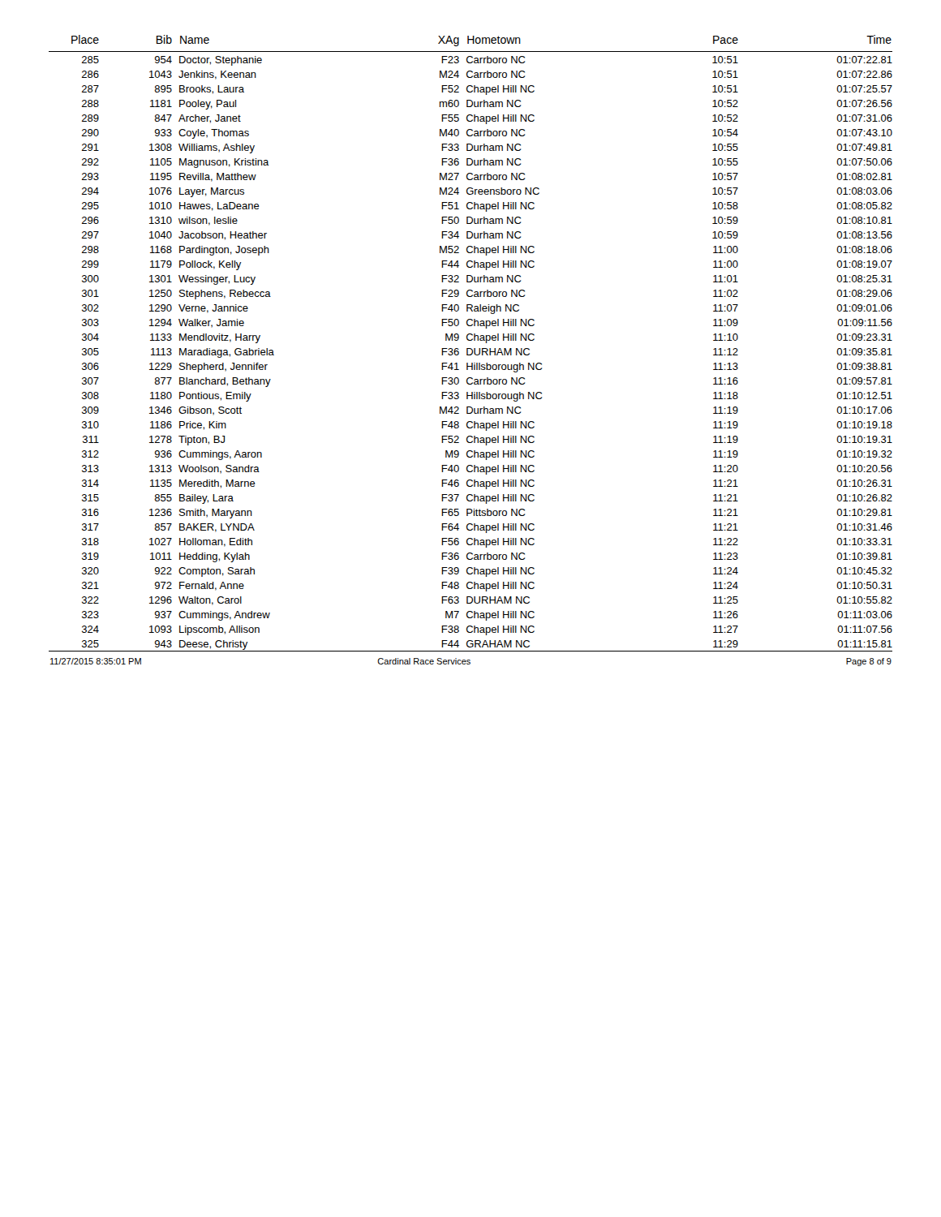| Place | Bib | Name | XAg | Hometown | Pace | Time |
| --- | --- | --- | --- | --- | --- | --- |
| 285 | 954 | Doctor, Stephanie | F23 | Carrboro NC | 10:51 | 01:07:22.81 |
| 286 | 1043 | Jenkins, Keenan | M24 | Carrboro NC | 10:51 | 01:07:22.86 |
| 287 | 895 | Brooks, Laura | F52 | Chapel Hill NC | 10:51 | 01:07:25.57 |
| 288 | 1181 | Pooley, Paul | m60 | Durham NC | 10:52 | 01:07:26.56 |
| 289 | 847 | Archer, Janet | F55 | Chapel Hill NC | 10:52 | 01:07:31.06 |
| 290 | 933 | Coyle, Thomas | M40 | Carrboro NC | 10:54 | 01:07:43.10 |
| 291 | 1308 | Williams, Ashley | F33 | Durham NC | 10:55 | 01:07:49.81 |
| 292 | 1105 | Magnuson, Kristina | F36 | Durham NC | 10:55 | 01:07:50.06 |
| 293 | 1195 | Revilla, Matthew | M27 | Carrboro NC | 10:57 | 01:08:02.81 |
| 294 | 1076 | Layer, Marcus | M24 | Greensboro NC | 10:57 | 01:08:03.06 |
| 295 | 1010 | Hawes, LaDeane | F51 | Chapel Hill NC | 10:58 | 01:08:05.82 |
| 296 | 1310 | wilson, leslie | F50 | Durham NC | 10:59 | 01:08:10.81 |
| 297 | 1040 | Jacobson, Heather | F34 | Durham NC | 10:59 | 01:08:13.56 |
| 298 | 1168 | Pardington, Joseph | M52 | Chapel Hill NC | 11:00 | 01:08:18.06 |
| 299 | 1179 | Pollock, Kelly | F44 | Chapel Hill NC | 11:00 | 01:08:19.07 |
| 300 | 1301 | Wessinger, Lucy | F32 | Durham NC | 11:01 | 01:08:25.31 |
| 301 | 1250 | Stephens, Rebecca | F29 | Carrboro NC | 11:02 | 01:08:29.06 |
| 302 | 1290 | Verne, Jannice | F40 | Raleigh NC | 11:07 | 01:09:01.06 |
| 303 | 1294 | Walker, Jamie | F50 | Chapel Hill NC | 11:09 | 01:09:11.56 |
| 304 | 1133 | Mendlovitz, Harry | M9 | Chapel Hill NC | 11:10 | 01:09:23.31 |
| 305 | 1113 | Maradiaga, Gabriela | F36 | DURHAM NC | 11:12 | 01:09:35.81 |
| 306 | 1229 | Shepherd, Jennifer | F41 | Hillsborough NC | 11:13 | 01:09:38.81 |
| 307 | 877 | Blanchard, Bethany | F30 | Carrboro NC | 11:16 | 01:09:57.81 |
| 308 | 1180 | Pontious, Emily | F33 | Hillsborough NC | 11:18 | 01:10:12.51 |
| 309 | 1346 | Gibson, Scott | M42 | Durham NC | 11:19 | 01:10:17.06 |
| 310 | 1186 | Price, Kim | F48 | Chapel Hill NC | 11:19 | 01:10:19.18 |
| 311 | 1278 | Tipton, BJ | F52 | Chapel Hill NC | 11:19 | 01:10:19.31 |
| 312 | 936 | Cummings, Aaron | M9 | Chapel Hill NC | 11:19 | 01:10:19.32 |
| 313 | 1313 | Woolson, Sandra | F40 | Chapel Hill NC | 11:20 | 01:10:20.56 |
| 314 | 1135 | Meredith, Marne | F46 | Chapel Hill NC | 11:21 | 01:10:26.31 |
| 315 | 855 | Bailey, Lara | F37 | Chapel Hill NC | 11:21 | 01:10:26.82 |
| 316 | 1236 | Smith, Maryann | F65 | Pittsboro NC | 11:21 | 01:10:29.81 |
| 317 | 857 | BAKER, LYNDA | F64 | Chapel Hill NC | 11:21 | 01:10:31.46 |
| 318 | 1027 | Holloman, Edith | F56 | Chapel Hill NC | 11:22 | 01:10:33.31 |
| 319 | 1011 | Hedding, Kylah | F36 | Carrboro NC | 11:23 | 01:10:39.81 |
| 320 | 922 | Compton, Sarah | F39 | Chapel Hill NC | 11:24 | 01:10:45.32 |
| 321 | 972 | Fernald, Anne | F48 | Chapel Hill NC | 11:24 | 01:10:50.31 |
| 322 | 1296 | Walton, Carol | F63 | DURHAM NC | 11:25 | 01:10:55.82 |
| 323 | 937 | Cummings, Andrew | M7 | Chapel Hill NC | 11:26 | 01:11:03.06 |
| 324 | 1093 | Lipscomb, Allison | F38 | Chapel Hill NC | 11:27 | 01:11:07.56 |
| 325 | 943 | Deese, Christy | F44 | GRAHAM NC | 11:29 | 01:11:15.81 |
| 11/27/2015 8:35:01 PM | Cardinal Race Services | Page 8 of 9 |